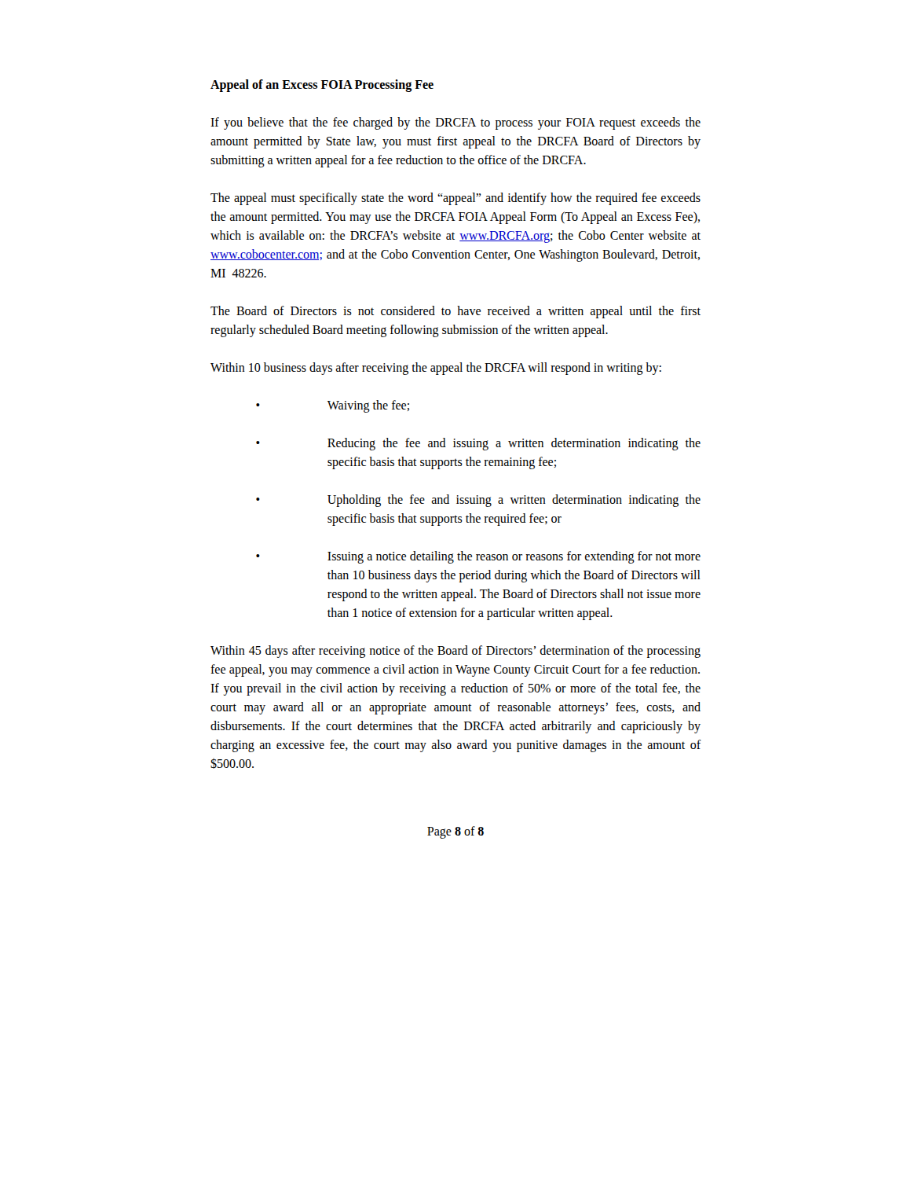Appeal of an Excess FOIA Processing Fee
If you believe that the fee charged by the DRCFA to process your FOIA request exceeds the amount permitted by State law, you must first appeal to the DRCFA Board of Directors by submitting a written appeal for a fee reduction to the office of the DRCFA.
The appeal must specifically state the word “appeal” and identify how the required fee exceeds the amount permitted. You may use the DRCFA FOIA Appeal Form (To Appeal an Excess Fee), which is available on: the DRCFA’s website at www.DRCFA.org; the Cobo Center website at www.cobocenter.com; and at the Cobo Convention Center, One Washington Boulevard, Detroit, MI 48226.
The Board of Directors is not considered to have received a written appeal until the first regularly scheduled Board meeting following submission of the written appeal.
Within 10 business days after receiving the appeal the DRCFA will respond in writing by:
Waiving the fee;
Reducing the fee and issuing a written determination indicating the specific basis that supports the remaining fee;
Upholding the fee and issuing a written determination indicating the specific basis that supports the required fee; or
Issuing a notice detailing the reason or reasons for extending for not more than 10 business days the period during which the Board of Directors will respond to the written appeal. The Board of Directors shall not issue more than 1 notice of extension for a particular written appeal.
Within 45 days after receiving notice of the Board of Directors’ determination of the processing fee appeal, you may commence a civil action in Wayne County Circuit Court for a fee reduction. If you prevail in the civil action by receiving a reduction of 50% or more of the total fee, the court may award all or an appropriate amount of reasonable attorneys’ fees, costs, and disbursements. If the court determines that the DRCFA acted arbitrarily and capriciously by charging an excessive fee, the court may also award you punitive damages in the amount of $500.00.
Page 8 of 8